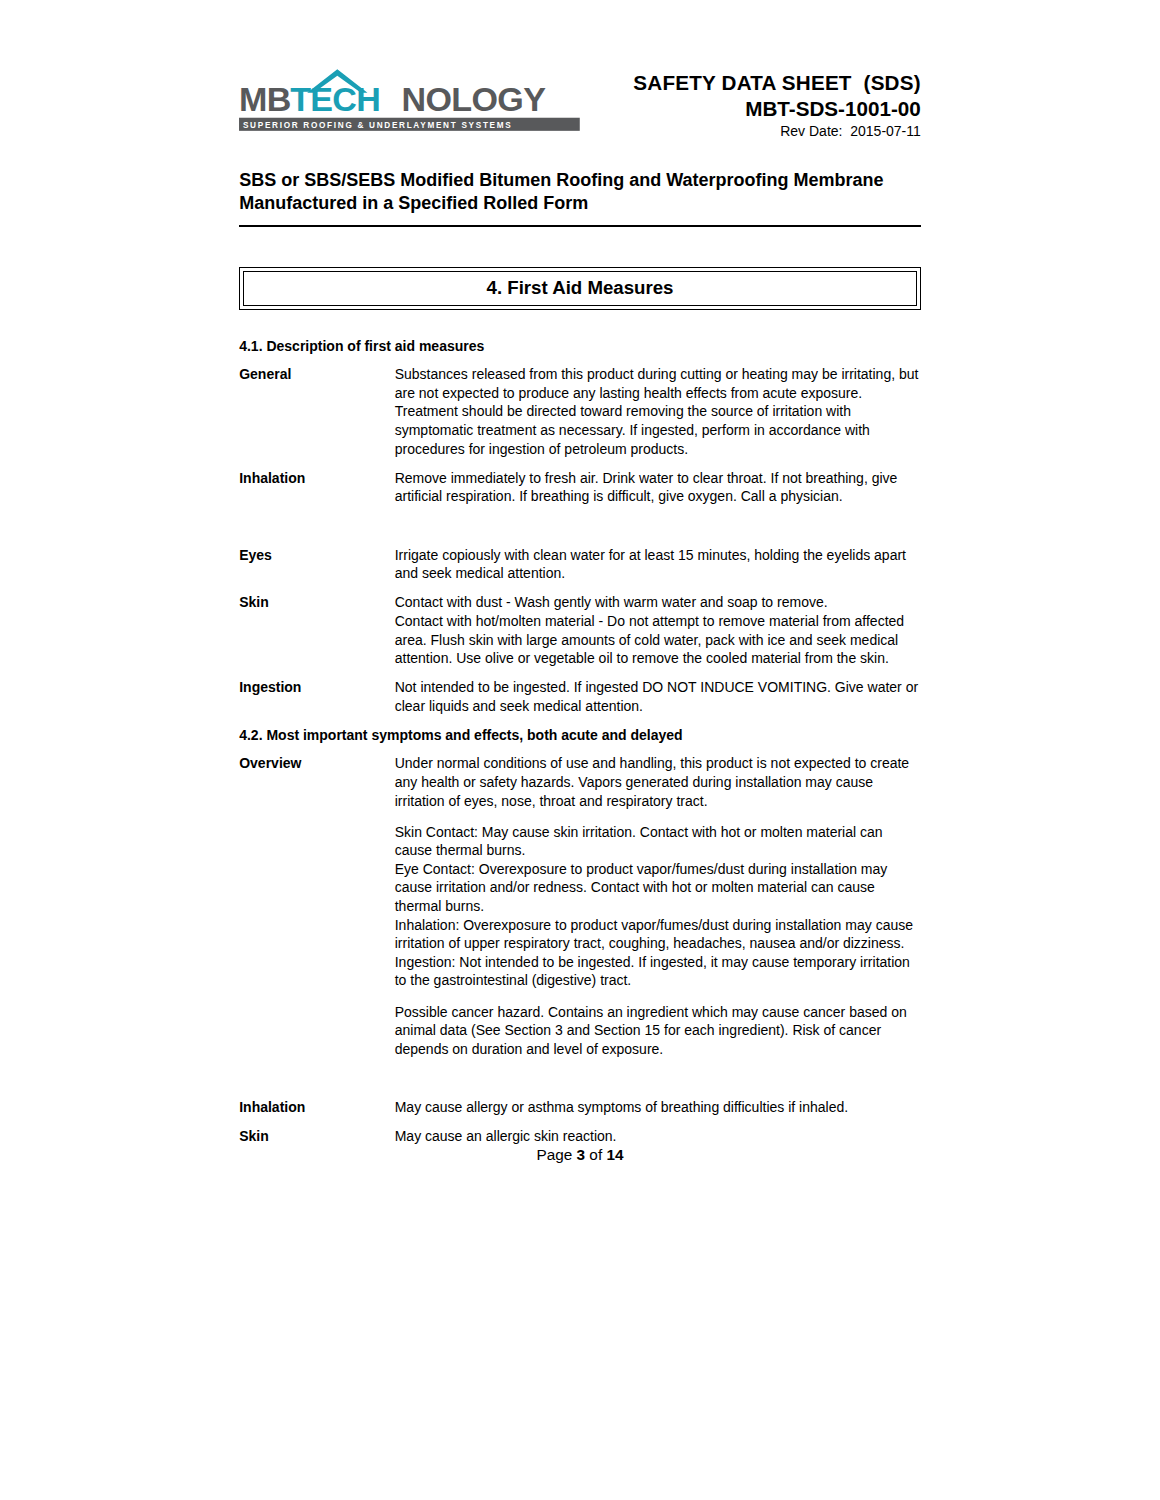MB TECH NOLOGY SUPERIOR ROOFING & UNDERLAYMENT SYSTEMS
SAFETY DATA SHEET (SDS)
MBT-SDS-1001-00
Rev Date: 2015-07-11
SBS or SBS/SEBS Modified Bitumen Roofing and Waterproofing Membrane
Manufactured in a Specified Rolled Form
4. First Aid Measures
4.1. Description of first aid measures
| General | Substances released from this product during cutting or heating may be irritating, but are not expected to produce any lasting health effects from acute exposure. Treatment should be directed toward removing the source of irritation with symptomatic treatment as necessary. If ingested, perform in accordance with procedures for ingestion of petroleum products. |
| Inhalation | Remove immediately to fresh air. Drink water to clear throat. If not breathing, give artificial respiration. If breathing is difficult, give oxygen. Call a physician. |
| Eyes | Irrigate copiously with clean water for at least 15 minutes, holding the eyelids apart and seek medical attention. |
| Skin | Contact with dust - Wash gently with warm water and soap to remove. Contact with hot/molten material - Do not attempt to remove material from affected area. Flush skin with large amounts of cold water, pack with ice and seek medical attention. Use olive or vegetable oil to remove the cooled material from the skin. |
| Ingestion | Not intended to be ingested. If ingested DO NOT INDUCE VOMITING. Give water or clear liquids and seek medical attention. |
4.2. Most important symptoms and effects, both acute and delayed
| Overview | Under normal conditions of use and handling, this product is not expected to create any health or safety hazards. Vapors generated during installation may cause irritation of eyes, nose, throat and respiratory tract. Skin Contact: May cause skin irritation. Contact with hot or molten material can cause thermal burns. Eye Contact: Overexposure to product vapor/fumes/dust during installation may cause irritation and/or redness. Contact with hot or molten material can cause thermal burns. Inhalation: Overexposure to product vapor/fumes/dust during installation may cause irritation of upper respiratory tract, coughing, headaches, nausea and/or dizziness. Ingestion: Not intended to be ingested. If ingested, it may cause temporary irritation to the gastrointestinal (digestive) tract. Possible cancer hazard. Contains an ingredient which may cause cancer based on animal data (See Section 3 and Section 15 for each ingredient). Risk of cancer depends on duration and level of exposure. |
| Inhalation | May cause allergy or asthma symptoms of breathing difficulties if inhaled. |
| Skin | May cause an allergic skin reaction. |
Page 3 of 14